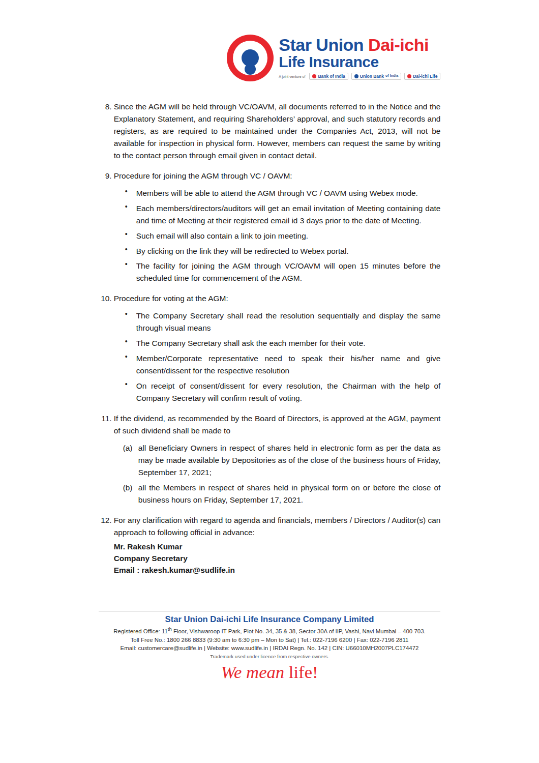Star Union Dai-ichi
Life Insurance
A joint venture of Bank of India Union Bank of India Dai-ichi Life
8. Since the AGM will be held through VC/OAVM, all documents referred to in the Notice and the Explanatory Statement, and requiring Shareholders’ approval, and such statutory records and registers, as are required to be maintained under the Companies Act, 2013, will not be available for inspection in physical form. However, members can request the same by writing to the contact person through email given in contact detail.
9. Procedure for joining the AGM through VC / OAVM:
Members will be able to attend the AGM through VC / OAVM using Webex mode.
Each members/directors/auditors will get an email invitation of Meeting containing date and time of Meeting at their registered email id 3 days prior to the date of Meeting.
Such email will also contain a link to join meeting.
By clicking on the link they will be redirected to Webex portal.
The facility for joining the AGM through VC/OAVM will open 15 minutes before the scheduled time for commencement of the AGM.
10. Procedure for voting at the AGM:
The Company Secretary shall read the resolution sequentially and display the same through visual means
The Company Secretary shall ask the each member for their vote.
Member/Corporate representative need to speak their his/her name and give consent/dissent for the respective resolution
On receipt of consent/dissent for every resolution, the Chairman with the help of Company Secretary will confirm result of voting.
11. If the dividend, as recommended by the Board of Directors, is approved at the AGM, payment of such dividend shall be made to
(a) all Beneficiary Owners in respect of shares held in electronic form as per the data as may be made available by Depositories as of the close of the business hours of Friday, September 17, 2021;
(b) all the Members in respect of shares held in physical form on or before the close of business hours on Friday, September 17, 2021.
12. For any clarification with regard to agenda and financials, members / Directors / Auditor(s) can approach to following official in advance:
Mr. Rakesh Kumar
Company Secretary
Email : rakesh.kumar@sudlife.in
Star Union Dai-ichi Life Insurance Company Limited
Registered Office: 11th Floor, Vishwaroop IT Park, Plot No. 34, 35 & 38, Sector 30A of IIP, Vashi, Navi Mumbai – 400 703.
Toll Free No.: 1800 266 8833 (9:30 am to 6:30 pm – Mon to Sat) | Tel.: 022-7196 6200 | Fax: 022-7196 2811
Email: customercare@sudlife.in | Website: www.sudlife.in | IRDAI Regn. No. 142 | CIN: U66010MH2007PLC174472
Trademark used under licence from respective owners.
We mean life!